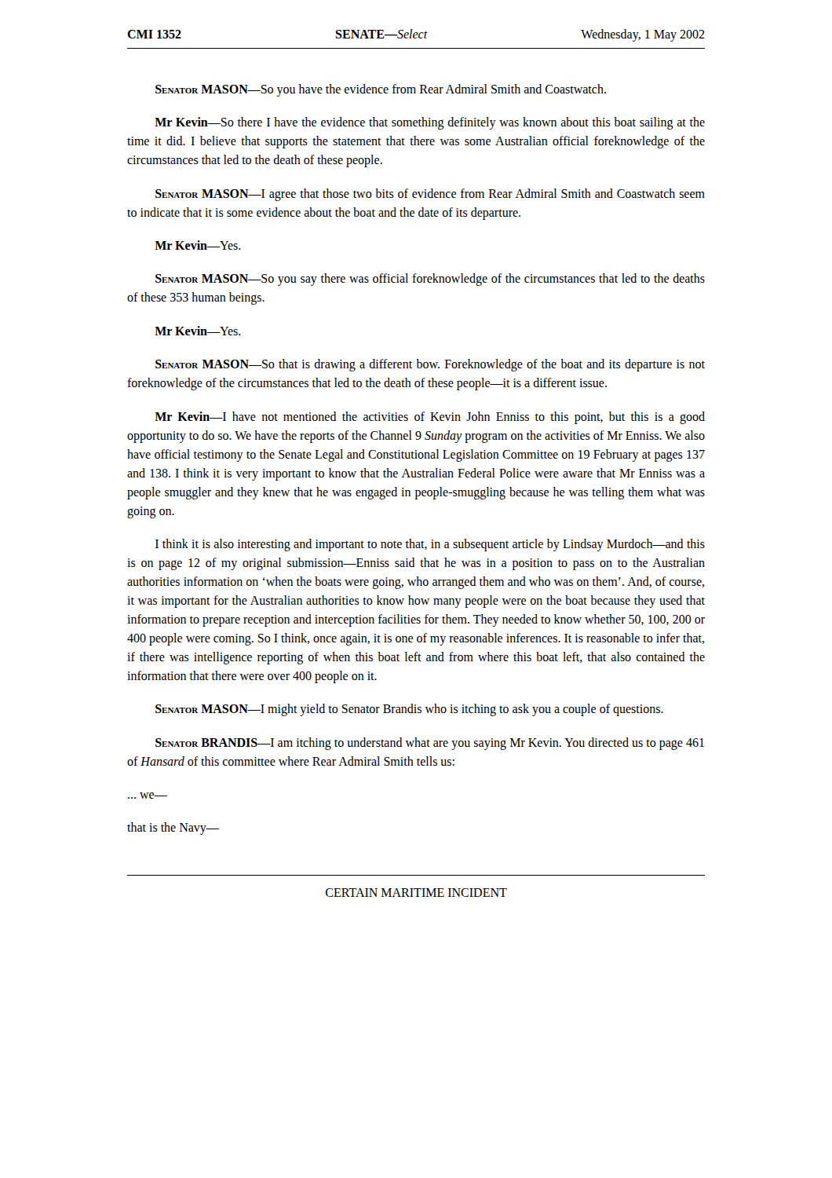CMI 1352 SENATE—Select Wednesday, 1 May 2002
Senator MASON—So you have the evidence from Rear Admiral Smith and Coastwatch.
Mr Kevin—So there I have the evidence that something definitely was known about this boat sailing at the time it did. I believe that supports the statement that there was some Australian official foreknowledge of the circumstances that led to the death of these people.
Senator MASON—I agree that those two bits of evidence from Rear Admiral Smith and Coastwatch seem to indicate that it is some evidence about the boat and the date of its departure.
Mr Kevin—Yes.
Senator MASON—So you say there was official foreknowledge of the circumstances that led to the deaths of these 353 human beings.
Mr Kevin—Yes.
Senator MASON—So that is drawing a different bow. Foreknowledge of the boat and its departure is not foreknowledge of the circumstances that led to the death of these people—it is a different issue.
Mr Kevin—I have not mentioned the activities of Kevin John Enniss to this point, but this is a good opportunity to do so. We have the reports of the Channel 9 Sunday program on the activities of Mr Enniss. We also have official testimony to the Senate Legal and Constitutional Legislation Committee on 19 February at pages 137 and 138. I think it is very important to know that the Australian Federal Police were aware that Mr Enniss was a people smuggler and they knew that he was engaged in people-smuggling because he was telling them what was going on.
I think it is also interesting and important to note that, in a subsequent article by Lindsay Murdoch—and this is on page 12 of my original submission—Enniss said that he was in a position to pass on to the Australian authorities information on ‘when the boats were going, who arranged them and who was on them’. And, of course, it was important for the Australian authorities to know how many people were on the boat because they used that information to prepare reception and interception facilities for them. They needed to know whether 50, 100, 200 or 400 people were coming. So I think, once again, it is one of my reasonable inferences. It is reasonable to infer that, if there was intelligence reporting of when this boat left and from where this boat left, that also contained the information that there were over 400 people on it.
Senator MASON—I might yield to Senator Brandis who is itching to ask you a couple of questions.
Senator BRANDIS—I am itching to understand what are you saying Mr Kevin. You directed us to page 461 of Hansard of this committee where Rear Admiral Smith tells us:
... we—
that is the Navy—
CERTAIN MARITIME INCIDENT